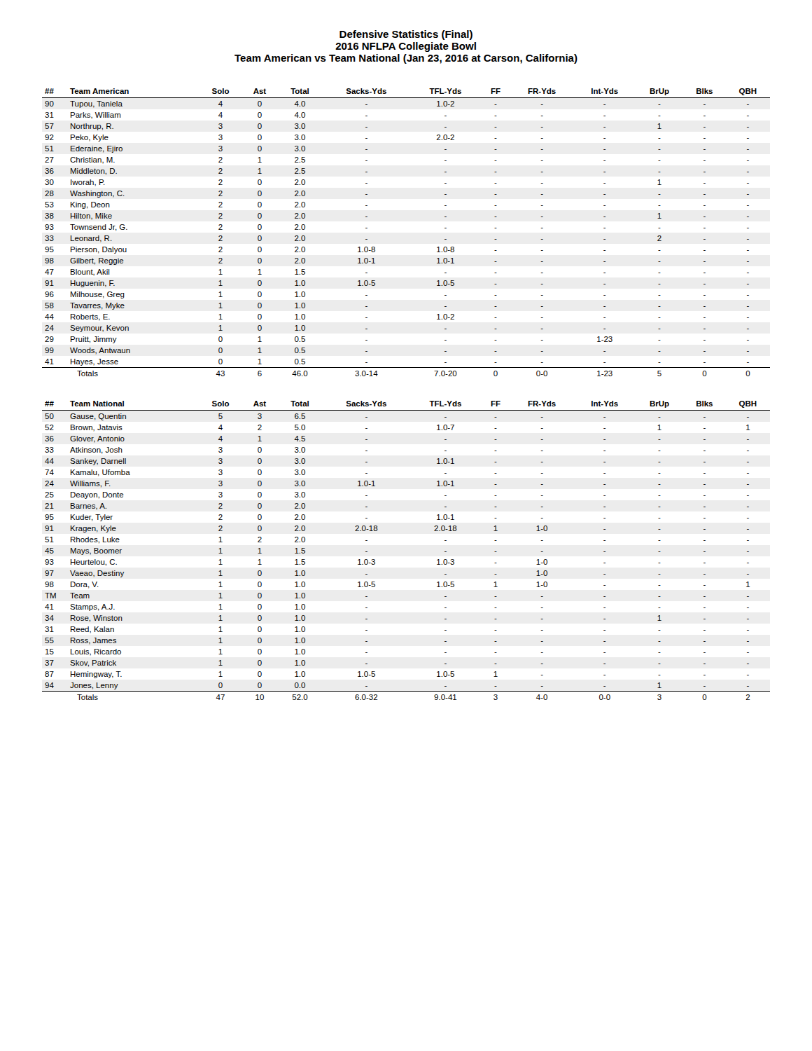Defensive Statistics (Final)
2016 NFLPA Collegiate Bowl
Team American vs Team National (Jan 23, 2016 at Carson, California)
| ## | Team American | Solo | Ast | Total | Sacks-Yds | TFL-Yds | FF | FR-Yds | Int-Yds | BrUp | Blks | QBH |
| --- | --- | --- | --- | --- | --- | --- | --- | --- | --- | --- | --- | --- |
| 90 | Tupou, Taniela | 4 | 0 | 4.0 | - | 1.0-2 | - | - | - | - | - | - |
| 31 | Parks, William | 4 | 0 | 4.0 | - | - | - | - | - | - | - | - |
| 57 | Northrup, R. | 3 | 0 | 3.0 | - | - | - | - | - | 1 | - | - |
| 92 | Peko, Kyle | 3 | 0 | 3.0 | - | 2.0-2 | - | - | - | - | - | - |
| 51 | Ederaine, Ejiro | 3 | 0 | 3.0 | - | - | - | - | - | - | - | - |
| 27 | Christian, M. | 2 | 1 | 2.5 | - | - | - | - | - | - | - | - |
| 36 | Middleton, D. | 2 | 1 | 2.5 | - | - | - | - | - | - | - | - |
| 30 | Iworah, P. | 2 | 0 | 2.0 | - | - | - | - | - | 1 | - | - |
| 28 | Washington, C. | 2 | 0 | 2.0 | - | - | - | - | - | - | - | - |
| 53 | King, Deon | 2 | 0 | 2.0 | - | - | - | - | - | - | - | - |
| 38 | Hilton, Mike | 2 | 0 | 2.0 | - | - | - | - | - | 1 | - | - |
| 93 | Townsend Jr, G. | 2 | 0 | 2.0 | - | - | - | - | - | - | - | - |
| 33 | Leonard, R. | 2 | 0 | 2.0 | - | - | - | - | - | 2 | - | - |
| 95 | Pierson, Dalyou | 2 | 0 | 2.0 | 1.0-8 | 1.0-8 | - | - | - | - | - | - |
| 98 | Gilbert, Reggie | 2 | 0 | 2.0 | 1.0-1 | 1.0-1 | - | - | - | - | - | - |
| 47 | Blount, Akil | 1 | 1 | 1.5 | - | - | - | - | - | - | - | - |
| 91 | Huguenin, F. | 1 | 0 | 1.0 | 1.0-5 | 1.0-5 | - | - | - | - | - | - |
| 96 | Milhouse, Greg | 1 | 0 | 1.0 | - | - | - | - | - | - | - | - |
| 58 | Tavarres, Myke | 1 | 0 | 1.0 | - | - | - | - | - | - | - | - |
| 44 | Roberts, E. | 1 | 0 | 1.0 | - | 1.0-2 | - | - | - | - | - | - |
| 24 | Seymour, Kevon | 1 | 0 | 1.0 | - | - | - | - | - | - | - | - |
| 29 | Pruitt, Jimmy | 0 | 1 | 0.5 | - | - | - | - | 1-23 | - | - | - |
| 99 | Woods, Antwaun | 0 | 1 | 0.5 | - | - | - | - | - | - | - | - |
| 41 | Hayes, Jesse | 0 | 1 | 0.5 | - | - | - | - | - | - | - | - |
| | Totals | 43 | 6 | 46.0 | 3.0-14 | 7.0-20 | 0 | 0-0 | 1-23 | 5 | 0 | 0 |
| ## | Team National | Solo | Ast | Total | Sacks-Yds | TFL-Yds | FF | FR-Yds | Int-Yds | BrUp | Blks | QBH |
| --- | --- | --- | --- | --- | --- | --- | --- | --- | --- | --- | --- | --- |
| 50 | Gause, Quentin | 5 | 3 | 6.5 | - | - | - | - | - | - | - | - |
| 52 | Brown, Jatavis | 4 | 2 | 5.0 | - | 1.0-7 | - | - | - | 1 | - | 1 |
| 36 | Glover, Antonio | 4 | 1 | 4.5 | - | - | - | - | - | - | - | - |
| 33 | Atkinson, Josh | 3 | 0 | 3.0 | - | - | - | - | - | - | - | - |
| 44 | Sankey, Darnell | 3 | 0 | 3.0 | - | 1.0-1 | - | - | - | - | - | - |
| 74 | Kamalu, Ufomba | 3 | 0 | 3.0 | - | - | - | - | - | - | - | - |
| 24 | Williams, F. | 3 | 0 | 3.0 | 1.0-1 | 1.0-1 | - | - | - | - | - | - |
| 25 | Deayon, Donte | 3 | 0 | 3.0 | - | - | - | - | - | - | - | - |
| 21 | Barnes, A. | 2 | 0 | 2.0 | - | - | - | - | - | - | - | - |
| 95 | Kuder, Tyler | 2 | 0 | 2.0 | - | 1.0-1 | - | - | - | - | - | - |
| 91 | Kragen, Kyle | 2 | 0 | 2.0 | 2.0-18 | 2.0-18 | 1 | 1-0 | - | - | - | - |
| 51 | Rhodes, Luke | 1 | 2 | 2.0 | - | - | - | - | - | - | - | - |
| 45 | Mays, Boomer | 1 | 1 | 1.5 | - | - | - | - | - | - | - | - |
| 93 | Heurtelou, C. | 1 | 1 | 1.5 | 1.0-3 | 1.0-3 | - | 1-0 | - | - | - | - |
| 97 | Vaeao, Destiny | 1 | 0 | 1.0 | - | - | - | 1-0 | - | - | - | - |
| 98 | Dora, V. | 1 | 0 | 1.0 | 1.0-5 | 1.0-5 | 1 | 1-0 | - | - | - | 1 |
| TM | Team | 1 | 0 | 1.0 | - | - | - | - | - | - | - | - |
| 41 | Stamps, A.J. | 1 | 0 | 1.0 | - | - | - | - | - | - | - | - |
| 34 | Rose, Winston | 1 | 0 | 1.0 | - | - | - | - | - | 1 | - | - |
| 31 | Reed, Kalan | 1 | 0 | 1.0 | - | - | - | - | - | - | - | - |
| 55 | Ross, James | 1 | 0 | 1.0 | - | - | - | - | - | - | - | - |
| 15 | Louis, Ricardo | 1 | 0 | 1.0 | - | - | - | - | - | - | - | - |
| 37 | Skov, Patrick | 1 | 0 | 1.0 | - | - | - | - | - | - | - | - |
| 87 | Hemingway, T. | 1 | 0 | 1.0 | 1.0-5 | 1.0-5 | 1 | - | - | - | - | - |
| 94 | Jones, Lenny | 0 | 0 | 0.0 | - | - | - | - | - | 1 | - | - |
| | Totals | 47 | 10 | 52.0 | 6.0-32 | 9.0-41 | 3 | 4-0 | 0-0 | 3 | 0 | 2 |